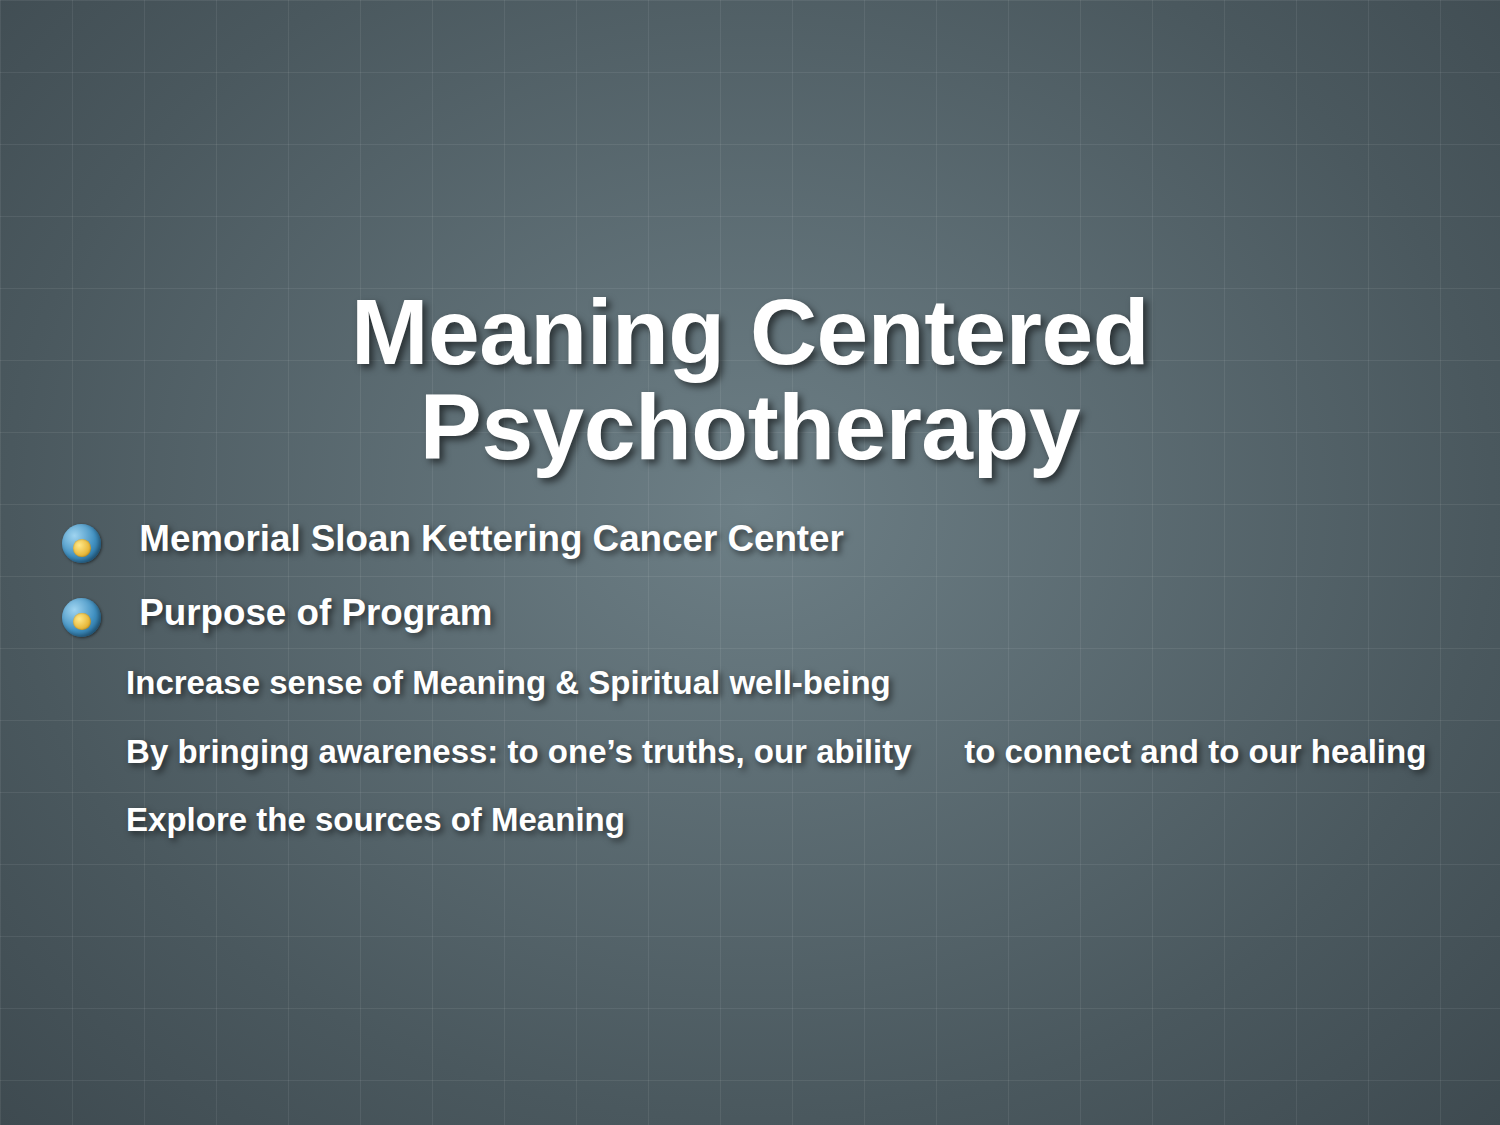Meaning Centered Psychotherapy
Memorial Sloan Kettering Cancer Center
Purpose of Program
Increase sense of Meaning & Spiritual well-being
By bringing awareness: to one’s truths, our ability to connect and to our healing
Explore the sources of Meaning